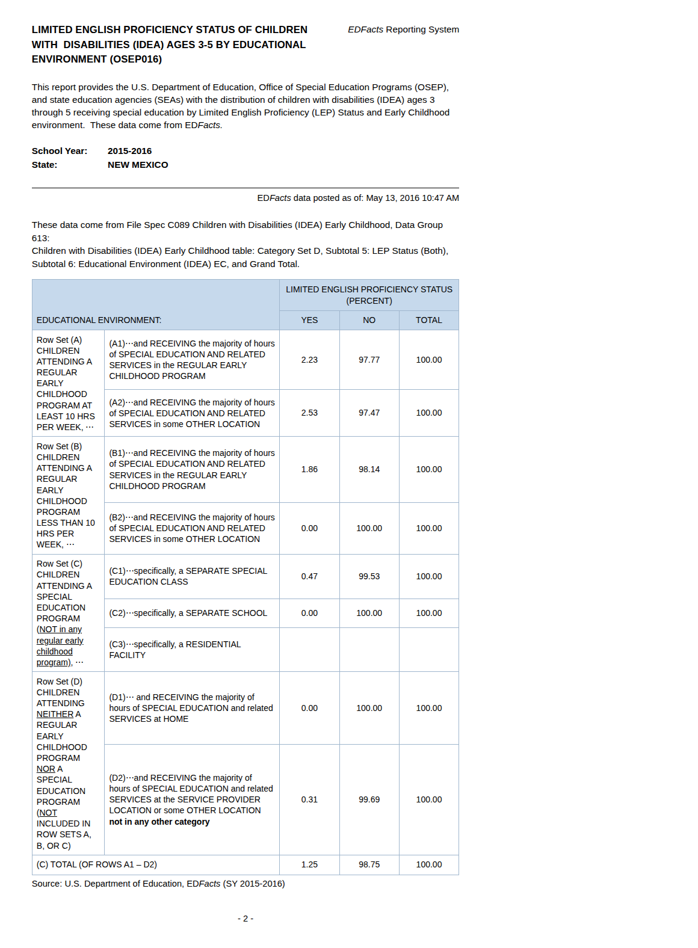LIMITED ENGLISH PROFICIENCY STATUS OF CHILDREN WITH DISABILITIES (IDEA) AGES 3-5 BY EDUCATIONAL ENVIRONMENT (OSEP016)
EDFacts Reporting System
This report provides the U.S. Department of Education, Office of Special Education Programs (OSEP), and state education agencies (SEAs) with the distribution of children with disabilities (IDEA) ages 3 through 5 receiving special education by Limited English Proficiency (LEP) Status and Early Childhood environment. These data come from EDFacts.
| School Year: | 2015-2016 |
| State: | NEW MEXICO |
EDFacts data posted as of: May 13, 2016 10:47 AM
These data come from File Spec C089 Children with Disabilities (IDEA) Early Childhood, Data Group 613:
Children with Disabilities (IDEA) Early Childhood table: Category Set D, Subtotal 5: LEP Status (Both),
Subtotal 6: Educational Environment (IDEA) EC, and Grand Total.
| EDUCATIONAL ENVIRONMENT: | LIMITED ENGLISH PROFICIENCY STATUS (PERCENT) |
| --- | --- |
| YES | NO | TOTAL |
| Row Set (A) CHILDREN ATTENDING A REGULAR EARLY CHILDHOOD PROGRAM AT LEAST 10 HRS PER WEEK, ⋯ | (A1)⋯and RECEIVING the majority of hours of SPECIAL EDUCATION AND RELATED SERVICES in the REGULAR EARLY CHILDHOOD PROGRAM | 2.23 | 97.77 | 100.00 |
| (A2)⋯and RECEIVING the majority of hours of SPECIAL EDUCATION AND RELATED SERVICES in some OTHER LOCATION | 2.53 | 97.47 | 100.00 |
| Row Set (B) CHILDREN ATTENDING A REGULAR EARLY CHILDHOOD PROGRAM LESS THAN 10 HRS PER WEEK, ⋯ | (B1)⋯and RECEIVING the majority of hours of SPECIAL EDUCATION AND RELATED SERVICES in the REGULAR EARLY CHILDHOOD PROGRAM | 1.86 | 98.14 | 100.00 |
| (B2)⋯and RECEIVING the majority of hours of SPECIAL EDUCATION AND RELATED SERVICES in some OTHER LOCATION | 0.00 | 100.00 | 100.00 |
| Row Set (C) CHILDREN ATTENDING A SPECIAL EDUCATION PROGRAM ( NOT in any regular early childhood program) , ⋯ | (C1)⋯specifically, a SEPARATE SPECIAL EDUCATION CLASS | 0.47 | 99.53 | 100.00 |
| (C2)⋯specifically, a SEPARATE SCHOOL | 0.00 | 100.00 | 100.00 |
| (C3)⋯specifically, a RESIDENTIAL FACILITY | | | |
| Row Set (D) CHILDREN ATTENDING NEITHER A REGULAR EARLY CHILDHOOD PROGRAM NOR A SPECIAL EDUCATION PROGRAM ( NOT INCLUDED IN ROW SETS A, B, OR C) | (D1)⋯ and RECEIVING the majority of hours of SPECIAL EDUCATION and related SERVICES at HOME | 0.00 | 100.00 | 100.00 |
| (D2)⋯and RECEIVING the majority of hours of SPECIAL EDUCATION and related SERVICES at the SERVICE PROVIDER LOCATION or some OTHER LOCATION not in any other category | 0.31 | 99.69 | 100.00 |
| (C) TOTAL (OF ROWS A1 – D2) | 1.25 | 98.75 | 100.00 |
Source: U.S. Department of Education, EDFacts (SY 2015-2016)
- 2 -